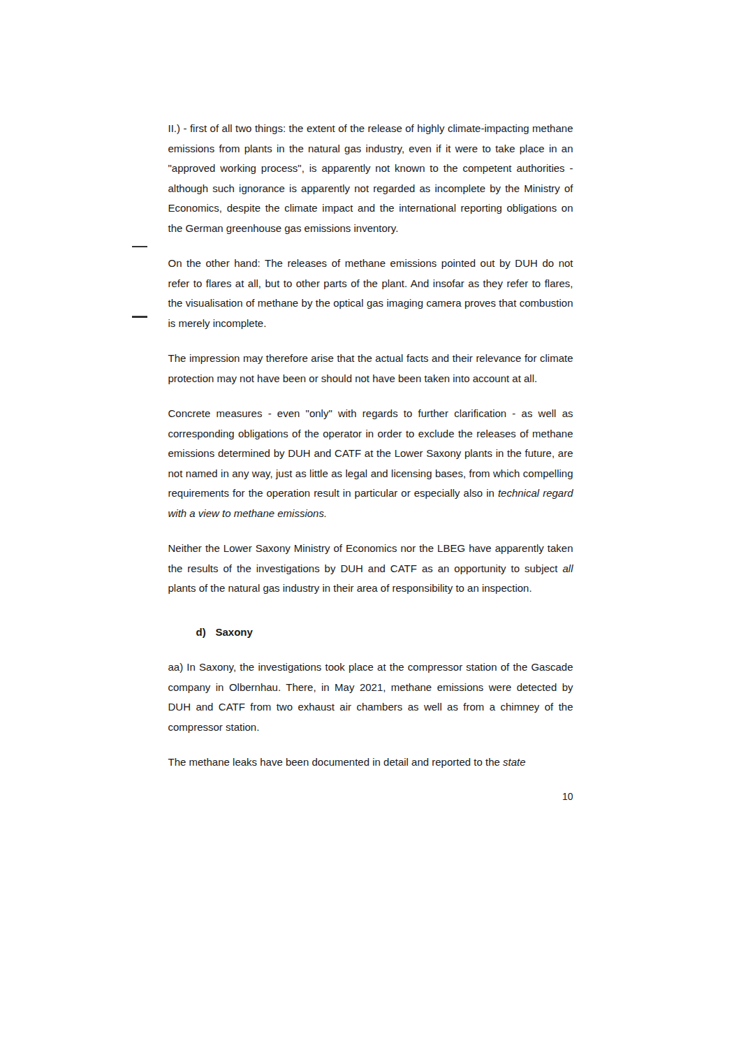II.) - first of all two things: the extent of the release of highly climate-impacting methane emissions from plants in the natural gas industry, even if it were to take place in an "approved working process", is apparently not known to the competent authorities - although such ignorance is apparently not regarded as incomplete by the Ministry of Economics, despite the climate impact and the international reporting obligations on the German greenhouse gas emissions inventory.
On the other hand: The releases of methane emissions pointed out by DUH do not refer to flares at all, but to other parts of the plant. And insofar as they refer to flares, the visualisation of methane by the optical gas imaging camera proves that combustion is merely incomplete.
The impression may therefore arise that the actual facts and their relevance for climate protection may not have been or should not have been taken into account at all.
Concrete measures - even "only" with regards to further clarification - as well as corresponding obligations of the operator in order to exclude the releases of methane emissions determined by DUH and CATF at the Lower Saxony plants in the future, are not named in any way, just as little as legal and licensing bases, from which compelling requirements for the operation result in particular or especially also in technical regard with a view to methane emissions.
Neither the Lower Saxony Ministry of Economics nor the LBEG have apparently taken the results of the investigations by DUH and CATF as an opportunity to subject all plants of the natural gas industry in their area of responsibility to an inspection.
d) Saxony
aa) In Saxony, the investigations took place at the compressor station of the Gascade company in Olbernhau. There, in May 2021, methane emissions were detected by DUH and CATF from two exhaust air chambers as well as from a chimney of the compressor station.
The methane leaks have been documented in detail and reported to the state
10